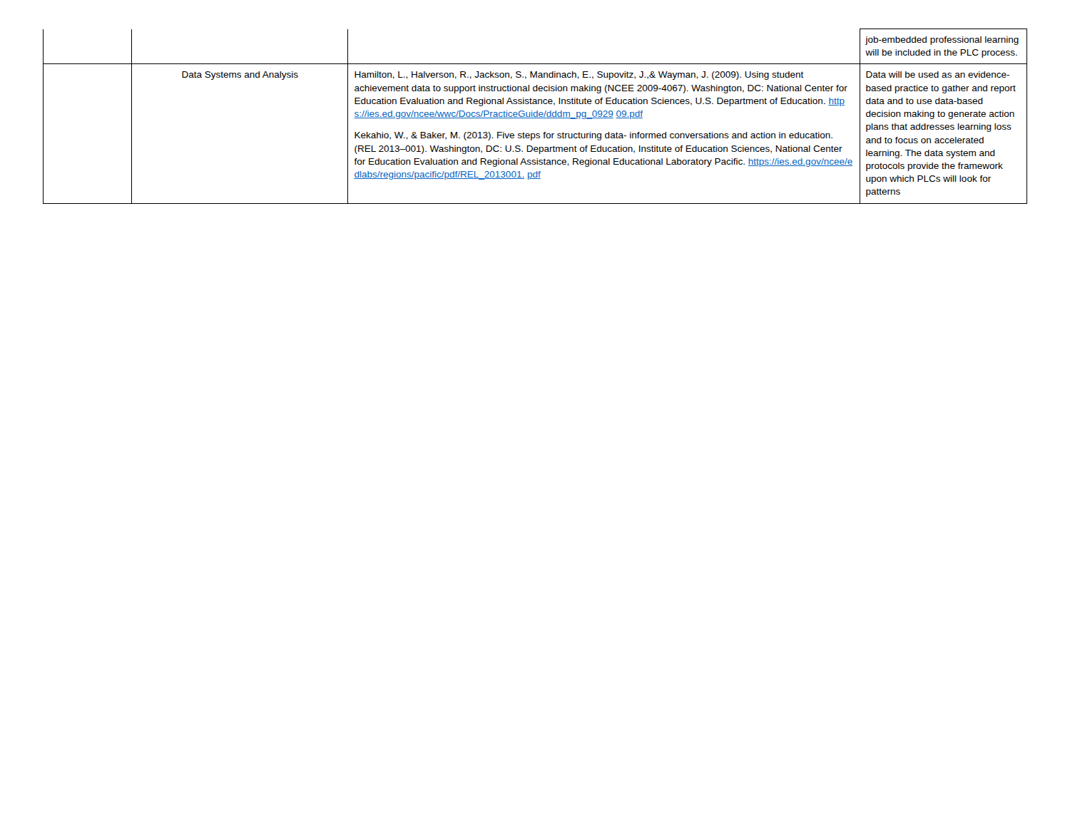| | | | job-embedded professional learning will be included in the PLC process. |
| | Data Systems and Analysis | Hamilton, L., Halverson, R., Jackson, S., Mandinach, E., Supovitz, J.,& Wayman, J. (2009). Using student achievement data to support instructional decision making (NCEE 2009-4067). Washington, DC: National Center for Education Evaluation and Regional Assistance, Institute of Education Sciences, U.S. Department of Education. https://ies.ed.gov/ncee/wwc/Docs/PracticeGuide/dddm_pg_0929 09.pdf Kekahio, W., & Baker, M. (2013). Five steps for structuring data- informed conversations and action in education. (REL 2013–001). Washington, DC: U.S. Department of Education, Institute of Education Sciences, National Center for Education Evaluation and Regional Assistance, Regional Educational Laboratory Pacific. https://ies.ed.gov/ncee/edlabs/regions/pacific/pdf/REL_2013001. pdf | Data will be used as an evidence-based practice to gather and report data and to use data-based decision making to generate action plans that addresses learning loss and to focus on accelerated learning. The data system and protocols provide the framework upon which PLCs will look for patterns |